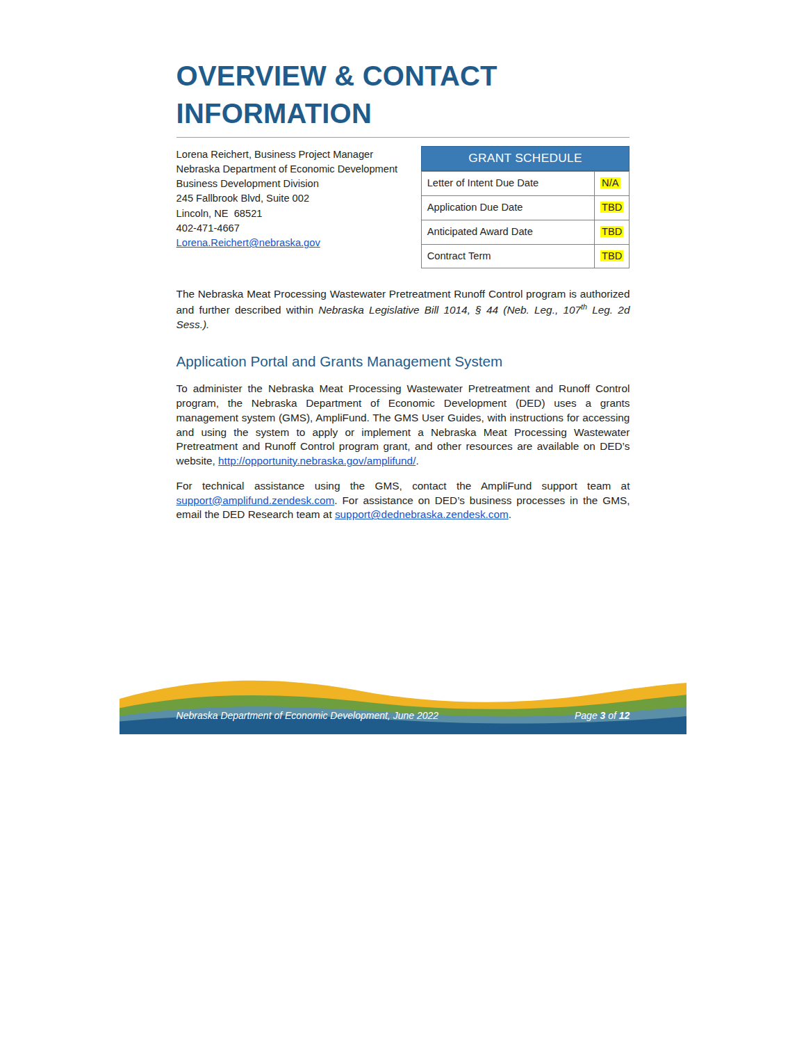OVERVIEW & CONTACT INFORMATION
Lorena Reichert, Business Project Manager
Nebraska Department of Economic Development
Business Development Division
245 Fallbrook Blvd, Suite 002
Lincoln, NE 68521
402-471-4667
Lorena.Reichert@nebraska.gov
GRANT SCHEDULE
| Letter of Intent Due Date | N/A |
| Application Due Date | TBD |
| Anticipated Award Date | TBD |
| Contract Term | TBD |
The Nebraska Meat Processing Wastewater Pretreatment Runoff Control program is authorized and further described within Nebraska Legislative Bill 1014, § 44 (Neb. Leg., 107th Leg. 2d Sess.).
Application Portal and Grants Management System
To administer the Nebraska Meat Processing Wastewater Pretreatment and Runoff Control program, the Nebraska Department of Economic Development (DED) uses a grants management system (GMS), AmpliFund. The GMS User Guides, with instructions for accessing and using the system to apply or implement a Nebraska Meat Processing Wastewater Pretreatment and Runoff Control program grant, and other resources are available on DED’s website, http://opportunity.nebraska.gov/amplifund/.
For technical assistance using the GMS, contact the AmpliFund support team at support@amplifund.zendesk.com. For assistance on DED’s business processes in the GMS, email the DED Research team at support@dednebraska.zendesk.com.
Nebraska Department of Economic Development, June 2022 Page 3 of 12